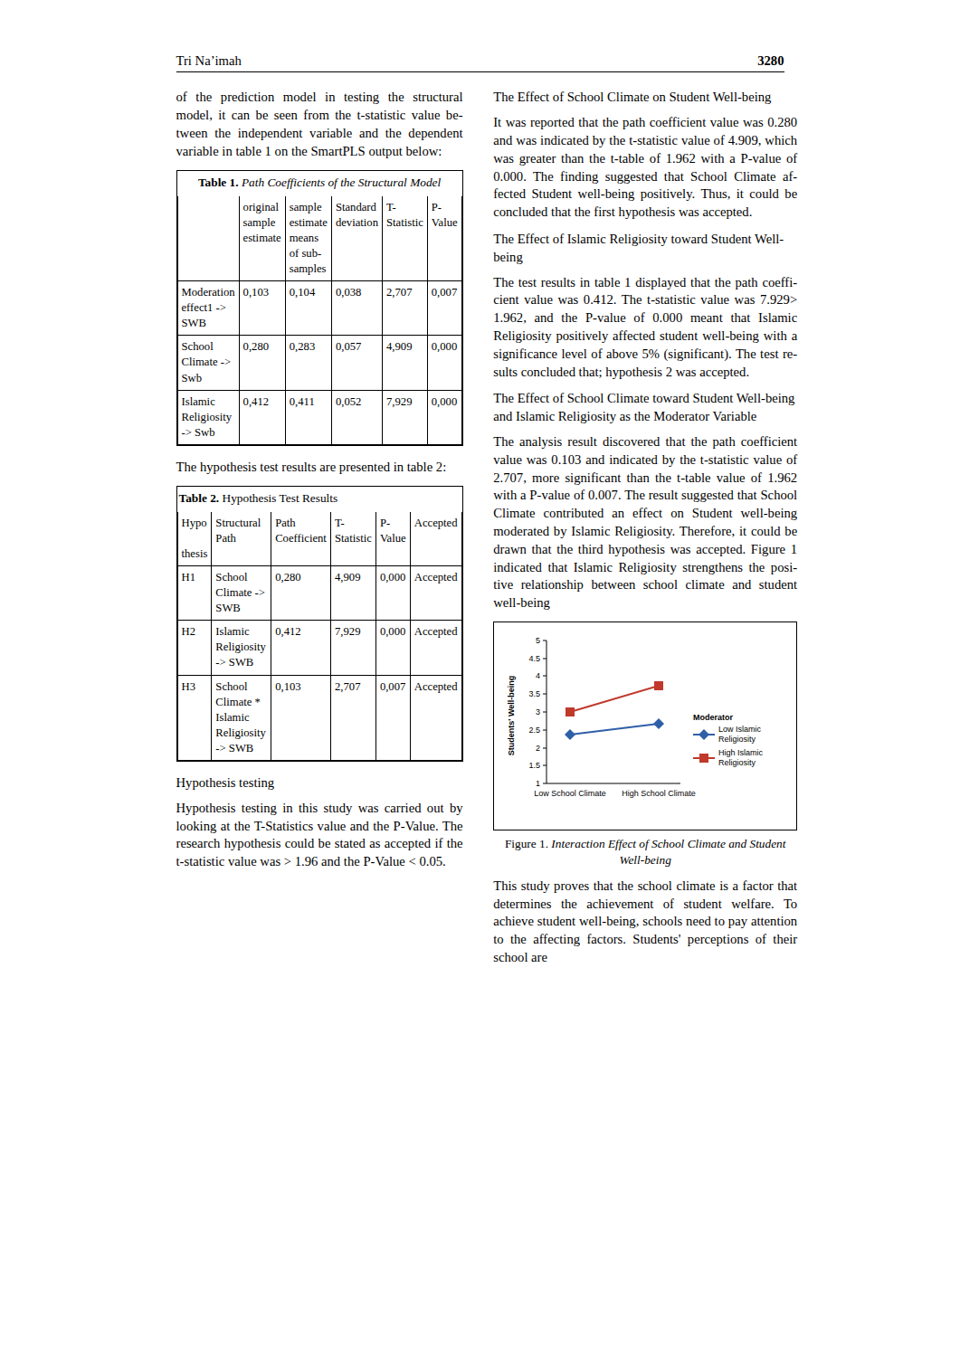Tri Na’imah 3280
of the prediction model in testing the structural model, it can be seen from the t-statistic value between the independent variable and the dependent variable in table 1 on the SmartPLS output below:
Table 1. Path Coefficients of the Structural Model
| | original sample estimate | sample estimate means of sub-samples | Standard deviation | T-Statistic | P-Value |
| --- | --- | --- | --- | --- | --- |
| Moderation effect1 -> SWB | 0,103 | 0,104 | 0,038 | 2,707 | 0,007 |
| School Climate -> Swb | 0,280 | 0,283 | 0,057 | 4,909 | 0,000 |
| Islamic Religiosity -> Swb | 0,412 | 0,411 | 0,052 | 7,929 | 0,000 |
The hypothesis test results are presented in table 2:
Table 2. Hypothesis Test Results
| Hypo thesis | Structural Path | Path Coefficient | T-Statistic | P-Value | Accepted |
| --- | --- | --- | --- | --- | --- |
| H1 | School Climate -> SWB | 0,280 | 4,909 | 0,000 | Accepted |
| H2 | Islamic Religiosity -> SWB | 0,412 | 7,929 | 0,000 | Accepted |
| H3 | School Climate * Islamic Religiosity -> SWB | 0,103 | 2,707 | 0,007 | Accepted |
Hypothesis testing
Hypothesis testing in this study was carried out by looking at the T-Statistics value and the P-Value. The research hypothesis could be stated as accepted if the t-statistic value was > 1.96 and the P-Value < 0.05.
The Effect of School Climate on Student Well-being
It was reported that the path coefficient value was 0.280 and was indicated by the t-statistic value of 4.909, which was greater than the t-table of 1.962 with a P-value of 0.000. The finding suggested that School Climate affected Student well-being positively. Thus, it could be concluded that the first hypothesis was accepted.
The Effect of Islamic Religiosity toward Student Well-being
The test results in table 1 displayed that the path coefficient value was 0.412. The t-statistic value was 7.929> 1.962, and the P-value of 0.000 meant that Islamic Religiosity positively affected student well-being with a significance level of above 5% (significant). The test results concluded that; hypothesis 2 was accepted.
The Effect of School Climate toward Student Well-being and Islamic Religiosity as the Moderator Variable
The analysis result discovered that the path coefficient value was 0.103 and indicated by the t-statistic value of 2.707, more significant than the t-table value of 1.962 with a P-value of 0.007. The result suggested that School Climate contributed an effect on Student well-being moderated by Islamic Religiosity. Therefore, it could be drawn that the third hypothesis was accepted. Figure 1 indicated that Islamic Religiosity strengthens the positive relationship between school climate and student well-being
5 4.5 4 3.5 3 2.5 2 1.5 1 Students' Well-being Low School Climate High School Climate Moderator Low Islamic Religiosity High Islamic Religiosity
Figure 1. Interaction Effect of School Climate and Student Well-being
This study proves that the school climate is a factor that determines the achievement of student welfare. To achieve student well-being, schools need to pay attention to the affecting factors. Students' perceptions of their school are